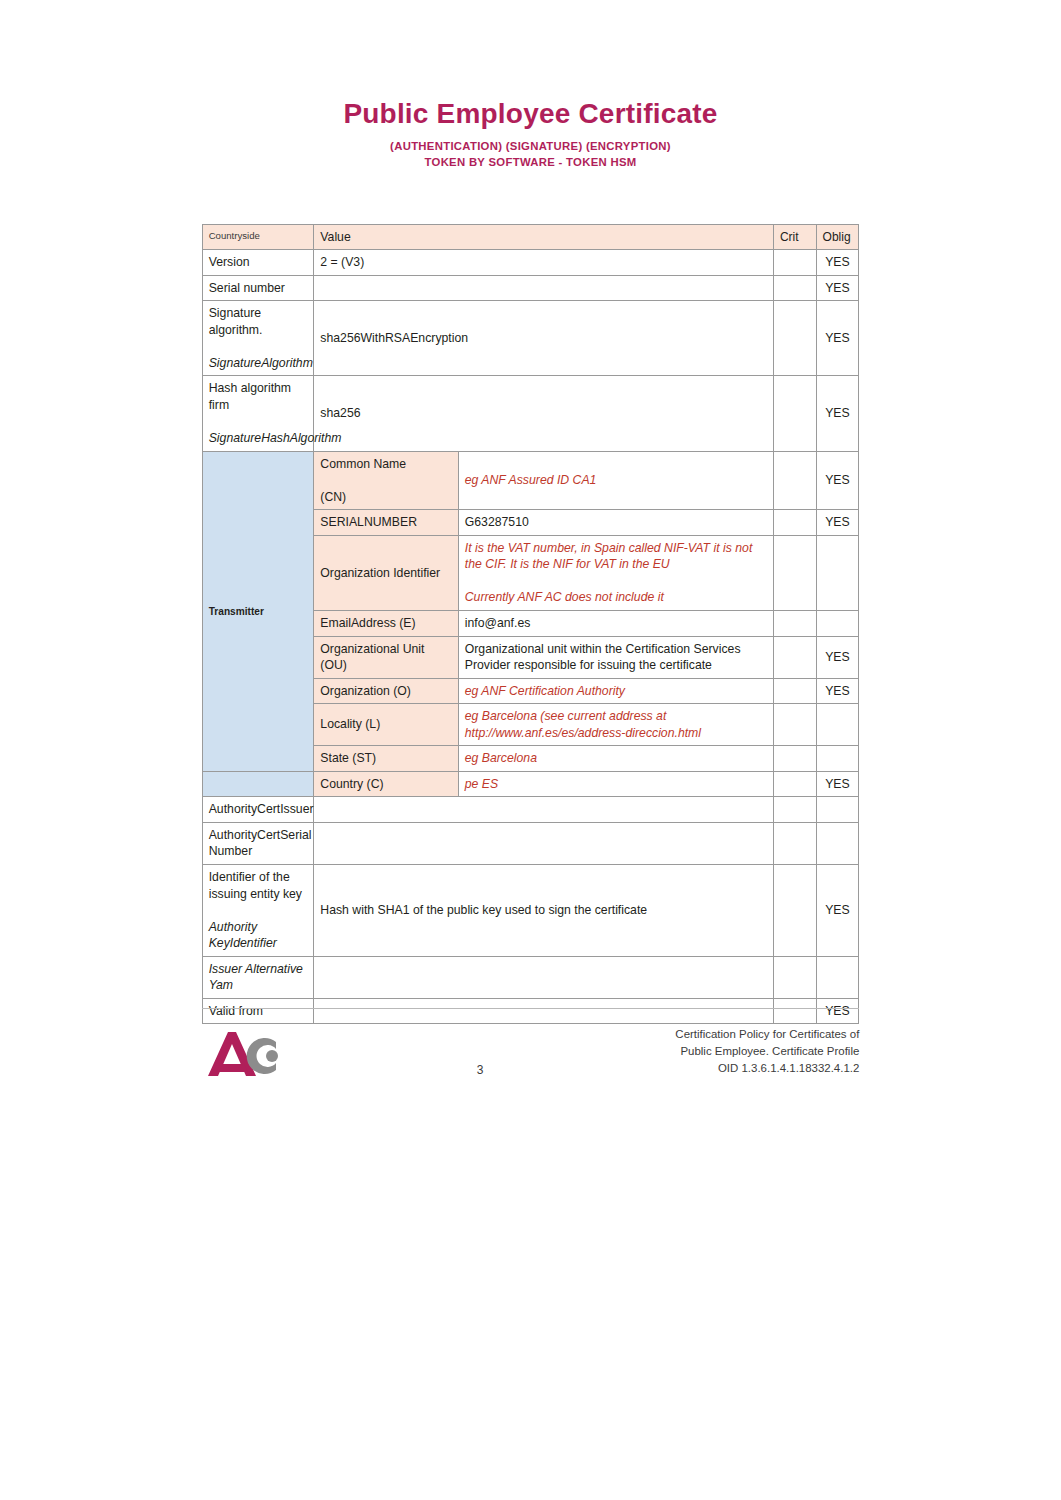Public Employee Certificate
(AUTHENTICATION) (SIGNATURE) (ENCRYPTION)
TOKEN BY SOFTWARE - TOKEN HSM
| Countryside | Value | Crit | Oblig |
| --- | --- | --- | --- |
| Version | 2 = (V3) | | YES |
| Serial number | | | YES |
| Signature algorithm. SignatureAlgorithm | sha256WithRSAEncryption | | YES |
| Hash algorithm firm SignatureHashAlgorithm | sha256 | | YES |
| Transmitter | Common Name (CN) | eg ANF Assured ID CA1 | | YES |
| SERIALNUMBER | G63287510 | | YES |
| Organization Identifier | It is the VAT number, in Spain called NIF-VAT it is not the CIF. It is the NIF for VAT in the EU Currently ANF AC does not include it | | |
| EmailAddress (E) | info@anf.es | | |
| Organizational Unit (OU) | Organizational unit within the Certification Services Provider responsible for issuing the certificate | | YES |
| Organization (O) | eg ANF Certification Authority | | YES |
| Locality (L) | eg Barcelona (see current address at http://www.anf.es/es/address-direccion.html | | |
| State (ST) | eg Barcelona | | |
| | Country (C) | pe ES | | YES |
| AuthorityCertIssuer | | | |
| AuthorityCertSerial Number | | | |
| Identifier of the issuing entity key Authority KeyIdentifier | Hash with SHA1 of the public key used to sign the certificate | | YES |
| Issuer Alternative Yam | | | |
| Valid from | | | YES |
3
Certification Policy for Certificates of
Public Employee. Certificate Profile
OID 1.3.6.1.4.1.18332.4.1.2